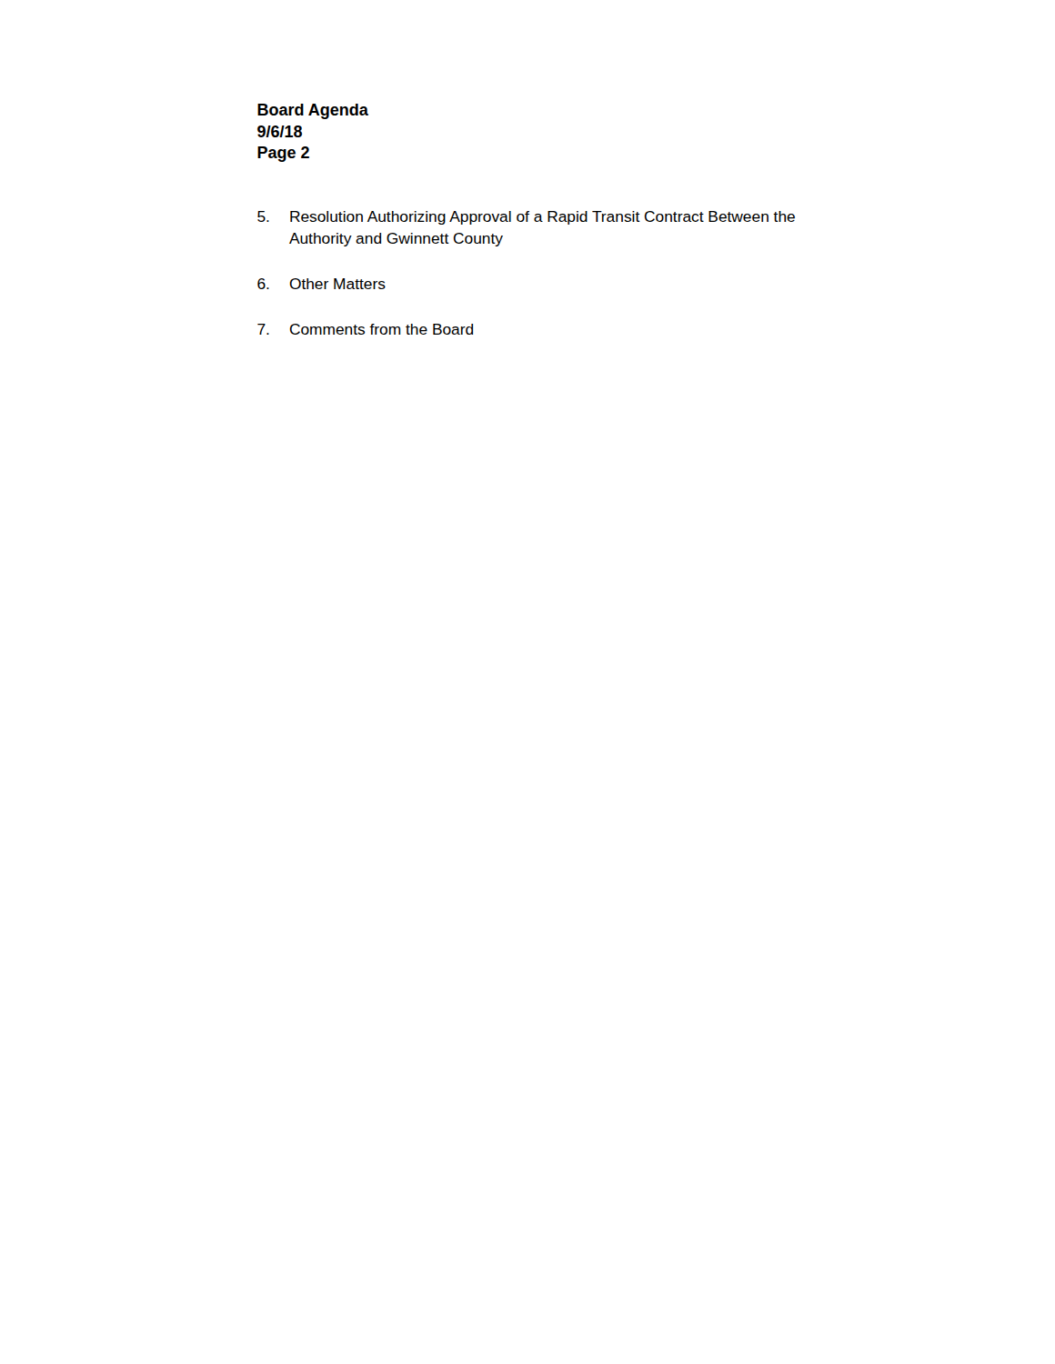Board Agenda
9/6/18
Page 2
5. Resolution Authorizing Approval of a Rapid Transit Contract Between the Authority and Gwinnett County
6. Other Matters
7. Comments from the Board